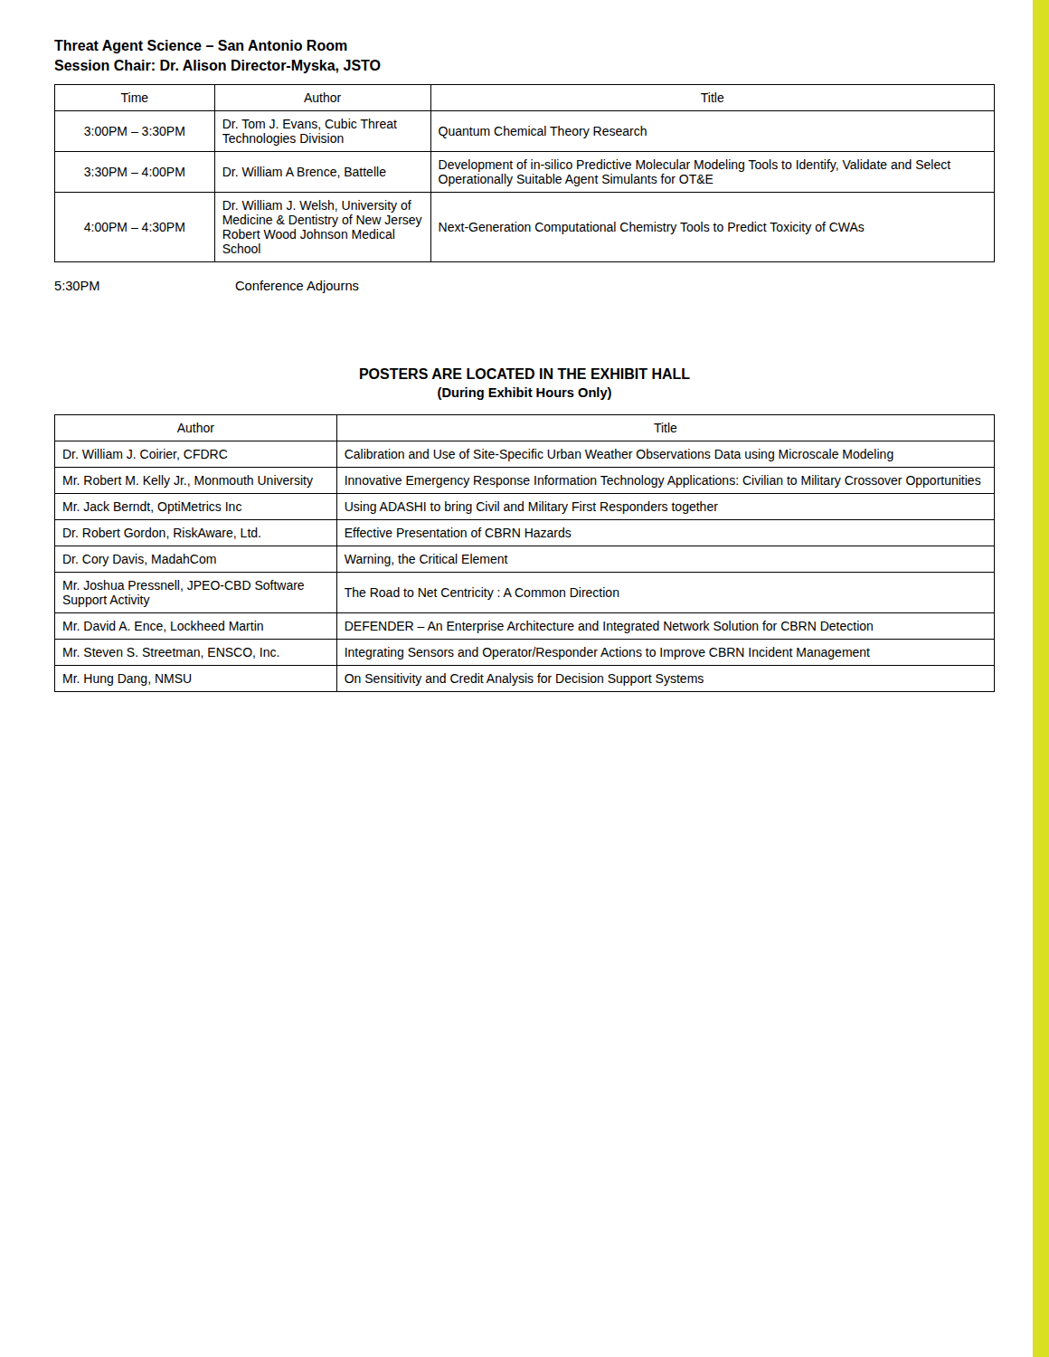Threat Agent Science – San Antonio Room Session Chair: Dr. Alison Director-Myska, JSTO
| Time | Author | Title |
| --- | --- | --- |
| 3:00PM – 3:30PM | Dr. Tom J. Evans, Cubic Threat Technologies Division | Quantum Chemical Theory Research |
| 3:30PM – 4:00PM | Dr. William A Brence, Battelle | Development of in-silico Predictive Molecular Modeling Tools to Identify, Validate and Select Operationally Suitable Agent Simulants for OT&E |
| 4:00PM – 4:30PM | Dr. William J. Welsh, University of Medicine & Dentistry of New Jersey Robert Wood Johnson Medical School | Next-Generation Computational Chemistry Tools to Predict Toxicity of CWAs |
5:30PMConference Adjourns
POSTERS ARE LOCATED IN THE EXHIBIT HALL (During Exhibit Hours Only)
| Author | Title |
| --- | --- |
| Dr. William J. Coirier, CFDRC | Calibration and Use of Site-Specific Urban Weather Observations Data using Microscale Modeling |
| Mr. Robert M. Kelly Jr., Monmouth University | Innovative Emergency Response Information Technology Applications: Civilian to Military Crossover Opportunities |
| Mr. Jack Berndt, OptiMetrics Inc | Using ADASHI to bring Civil and Military First Responders together |
| Dr. Robert Gordon, RiskAware, Ltd. | Effective Presentation of CBRN Hazards |
| Dr. Cory Davis, MadahCom | Warning, the Critical Element |
| Mr. Joshua Pressnell, JPEO-CBD Software Support Activity | The Road to Net Centricity : A Common Direction |
| Mr. David A. Ence, Lockheed Martin | DEFENDER – An Enterprise Architecture and Integrated Network Solution for CBRN Detection |
| Mr. Steven S. Streetman, ENSCO, Inc. | Integrating Sensors and Operator/Responder Actions to Improve CBRN Incident Management |
| Mr. Hung Dang, NMSU | On Sensitivity and Credit Analysis for Decision Support Systems |